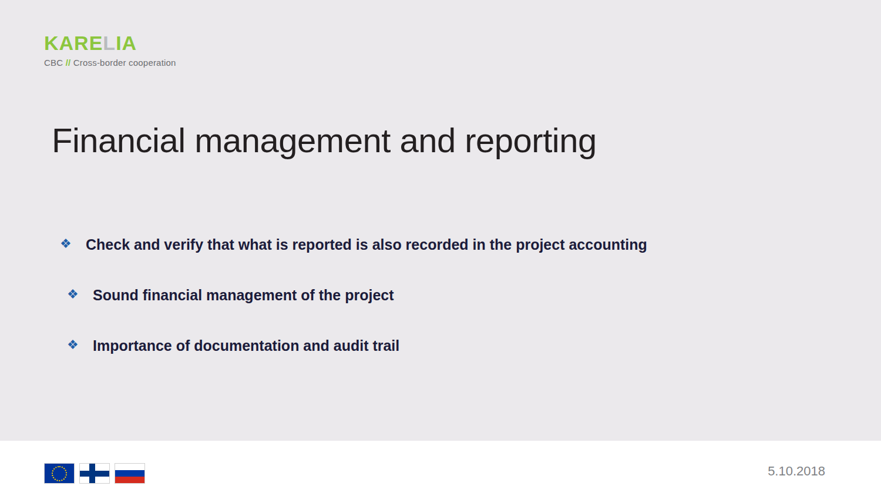KARELIA
CBC // Cross-border cooperation
Financial management and reporting
Check and verify that what is reported is also recorded in the project accounting
Sound financial management of the project
Importance of documentation and audit trail
5.10.2018